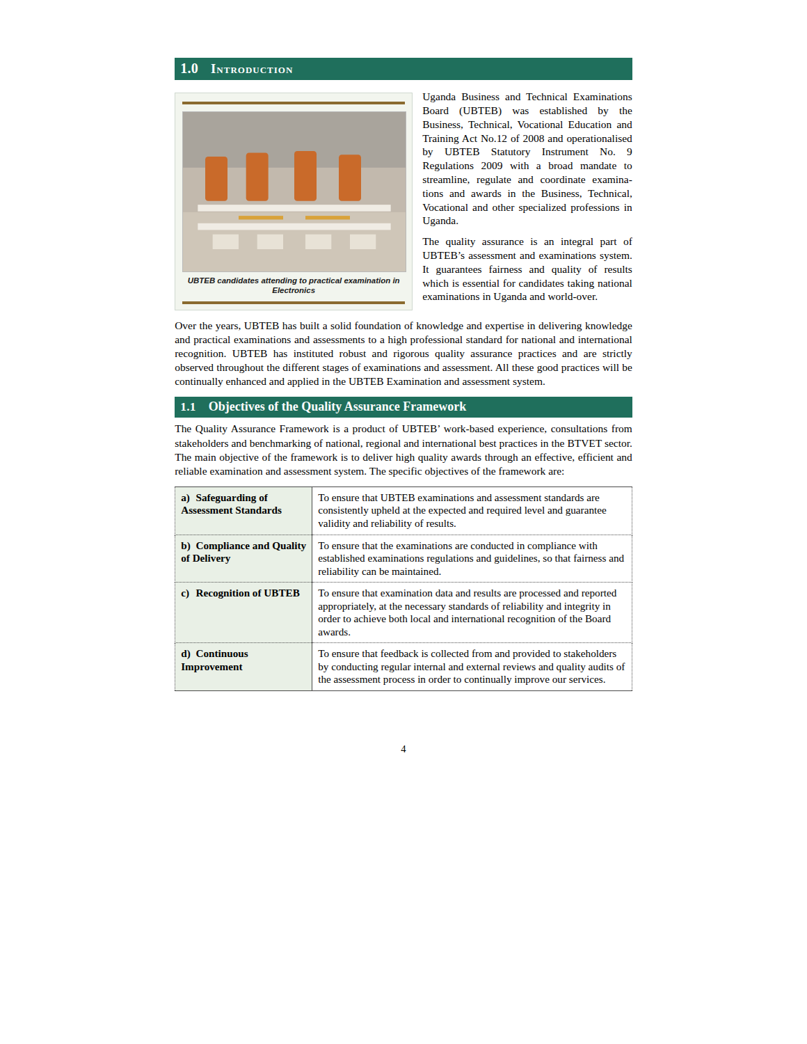1.0 Introduction
UBTEB candidates attending to practical examination in Electronics
Uganda Business and Technical Examinations Board (UBTEB) was established by the Business, Technical, Vocational Education and Training Act No.12 of 2008 and operationalised by UBTEB Statutory Instrument No. 9 Regulations 2009 with a broad mandate to streamline, regulate and coordinate examinations and awards in the Business, Technical, Vocational and other specialized professions in Uganda.
The quality assurance is an integral part of UBTEB’s assessment and examinations system. It guarantees fairness and quality of results which is essential for candidates taking national examinations in Uganda and world-over.
Over the years, UBTEB has built a solid foundation of knowledge and expertise in delivering knowledge and practical examinations and assessments to a high professional standard for national and international recognition. UBTEB has instituted robust and rigorous quality assurance practices and are strictly observed throughout the different stages of examinations and assessment. All these good practices will be continually enhanced and applied in the UBTEB Examination and assessment system.
1.1 Objectives of the Quality Assurance Framework
The Quality Assurance Framework is a product of UBTEB’ work-based experience, consultations from stakeholders and benchmarking of national, regional and international best practices in the BTVET sector. The main objective of the framework is to deliver high quality awards through an effective, efficient and reliable examination and assessment system. The specific objectives of the framework are:
| a) Safeguarding of Assessment Standards | To ensure that UBTEB examinations and assessment standards are consistently upheld at the expected and required level and guarantee validity and reliability of results. |
| b) Compliance and Quality of Delivery | To ensure that the examinations are conducted in compliance with established examinations regulations and guidelines, so that fairness and reliability can be maintained. |
| c) Recognition of UBTEB | To ensure that examination data and results are processed and reported appropriately, at the necessary standards of reliability and integrity in order to achieve both local and international recognition of the Board awards. |
| d) Continuous Improvement | To ensure that feedback is collected from and provided to stakeholders by conducting regular internal and external reviews and quality audits of the assessment process in order to continually improve our services. |
4